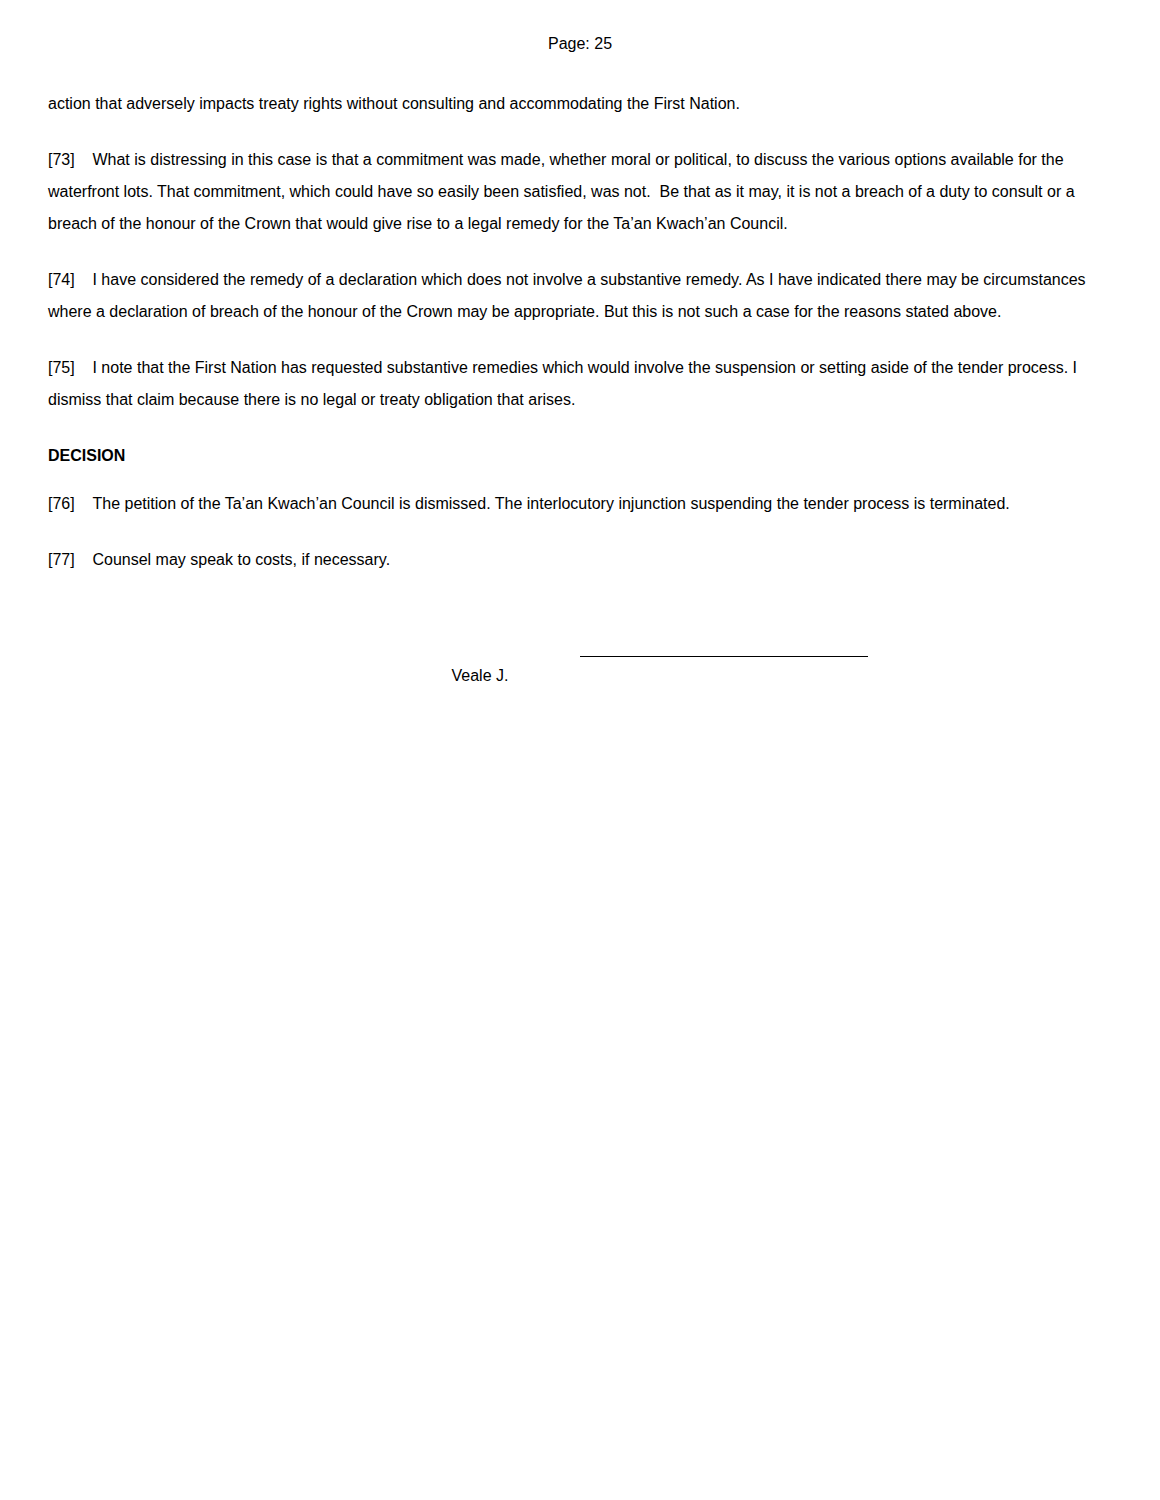Page: 25
action that adversely impacts treaty rights without consulting and accommodating the First Nation.
[73] What is distressing in this case is that a commitment was made, whether moral or political, to discuss the various options available for the waterfront lots. That commitment, which could have so easily been satisfied, was not. Be that as it may, it is not a breach of a duty to consult or a breach of the honour of the Crown that would give rise to a legal remedy for the Ta’an Kwach’an Council.
[74] I have considered the remedy of a declaration which does not involve a substantive remedy. As I have indicated there may be circumstances where a declaration of breach of the honour of the Crown may be appropriate. But this is not such a case for the reasons stated above.
[75] I note that the First Nation has requested substantive remedies which would involve the suspension or setting aside of the tender process. I dismiss that claim because there is no legal or treaty obligation that arises.
DECISION
[76] The petition of the Ta’an Kwach’an Council is dismissed. The interlocutory injunction suspending the tender process is terminated.
[77] Counsel may speak to costs, if necessary.
Veale J.